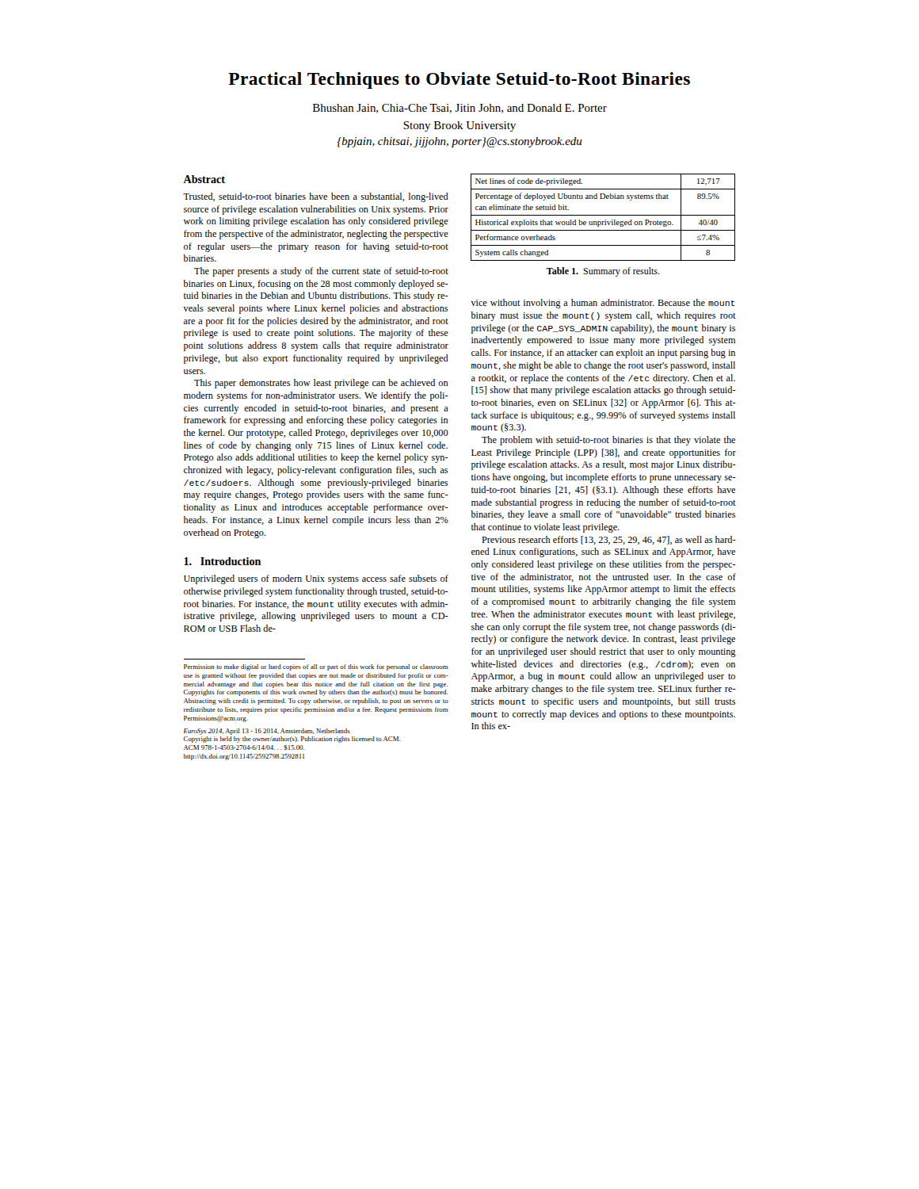Practical Techniques to Obviate Setuid-to-Root Binaries
Bhushan Jain, Chia-Che Tsai, Jitin John, and Donald E. Porter
Stony Brook University
{bpjain, chitsai, jijjohn, porter}@cs.stonybrook.edu
Abstract
Trusted, setuid-to-root binaries have been a substantial, long-lived source of privilege escalation vulnerabilities on Unix systems. Prior work on limiting privilege escalation has only considered privilege from the perspective of the administrator, neglecting the perspective of regular users—the primary reason for having setuid-to-root binaries.
The paper presents a study of the current state of setuid-to-root binaries on Linux, focusing on the 28 most commonly deployed setuid binaries in the Debian and Ubuntu distributions. This study reveals several points where Linux kernel policies and abstractions are a poor fit for the policies desired by the administrator, and root privilege is used to create point solutions. The majority of these point solutions address 8 system calls that require administrator privilege, but also export functionality required by unprivileged users.
This paper demonstrates how least privilege can be achieved on modern systems for non-administrator users. We identify the policies currently encoded in setuid-to-root binaries, and present a framework for expressing and enforcing these policy categories in the kernel. Our prototype, called Protego, deprivileges over 10,000 lines of code by changing only 715 lines of Linux kernel code. Protego also adds additional utilities to keep the kernel policy synchronized with legacy, policy-relevant configuration files, such as /etc/sudoers. Although some previously-privileged binaries may require changes, Protego provides users with the same functionality as Linux and introduces acceptable performance overheads. For instance, a Linux kernel compile incurs less than 2% overhead on Protego.
1. Introduction
Unprivileged users of modern Unix systems access safe subsets of otherwise privileged system functionality through trusted, setuid-to-root binaries. For instance, the mount utility executes with administrative privilege, allowing unprivileged users to mount a CD-ROM or USB Flash de-
Permission to make digital or hard copies of all or part of this work for personal or classroom use is granted without fee provided that copies are not made or distributed for profit or commercial advantage and that copies bear this notice and the full citation on the first page. Copyrights for components of this work owned by others than the author(s) must be honored. Abstracting with credit is permitted. To copy otherwise, or republish, to post on servers or to redistribute to lists, requires prior specific permission and/or a fee. Request permissions from Permissions@acm.org.
EuroSys 2014, April 13 - 16 2014, Amsterdam, Netherlands
Copyright is held by the owner/author(s). Publication rights licensed to ACM.
ACM 978-1-4503-2704-6/14/04. . . $15.00.
http://dx.doi.org/10.1145/2592798.2592811
| Net lines of code de-privileged. | 12,717 |
| Percentage of deployed Ubuntu and Debian systems that can eliminate the setuid bit. | 89.5% |
| Historical exploits that would be unprivileged on Protego. | 40/40 |
| Performance overheads | ≤7.4% |
| System calls changed | 8 |
Table 1. Summary of results.
vice without involving a human administrator. Because the mount binary must issue the mount() system call, which requires root privilege (or the CAP_SYS_ADMIN capability), the mount binary is inadvertently empowered to issue many more privileged system calls. For instance, if an attacker can exploit an input parsing bug in mount, she might be able to change the root user's password, install a rootkit, or replace the contents of the /etc directory. Chen et al. [15] show that many privilege escalation attacks go through setuid-to-root binaries, even on SELinux [32] or AppArmor [6]. This attack surface is ubiquitous; e.g., 99.99% of surveyed systems install mount (§3.3).
The problem with setuid-to-root binaries is that they violate the Least Privilege Principle (LPP) [38], and create opportunities for privilege escalation attacks. As a result, most major Linux distributions have ongoing, but incomplete efforts to prune unnecessary setuid-to-root binaries [21, 45] (§3.1). Although these efforts have made substantial progress in reducing the number of setuid-to-root binaries, they leave a small core of "unavoidable" trusted binaries that continue to violate least privilege.
Previous research efforts [13, 23, 25, 29, 46, 47], as well as hardened Linux configurations, such as SELinux and AppArmor, have only considered least privilege on these utilities from the perspective of the administrator, not the untrusted user. In the case of mount utilities, systems like AppArmor attempt to limit the effects of a compromised mount to arbitrarily changing the file system tree. When the administrator executes mount with least privilege, she can only corrupt the file system tree, not change passwords (directly) or configure the network device. In contrast, least privilege for an unprivileged user should restrict that user to only mounting white-listed devices and directories (e.g., /cdrom); even on AppArmor, a bug in mount could allow an unprivileged user to make arbitrary changes to the file system tree. SELinux further restricts mount to specific users and mountpoints, but still trusts mount to correctly map devices and options to these mountpoints. In this ex-